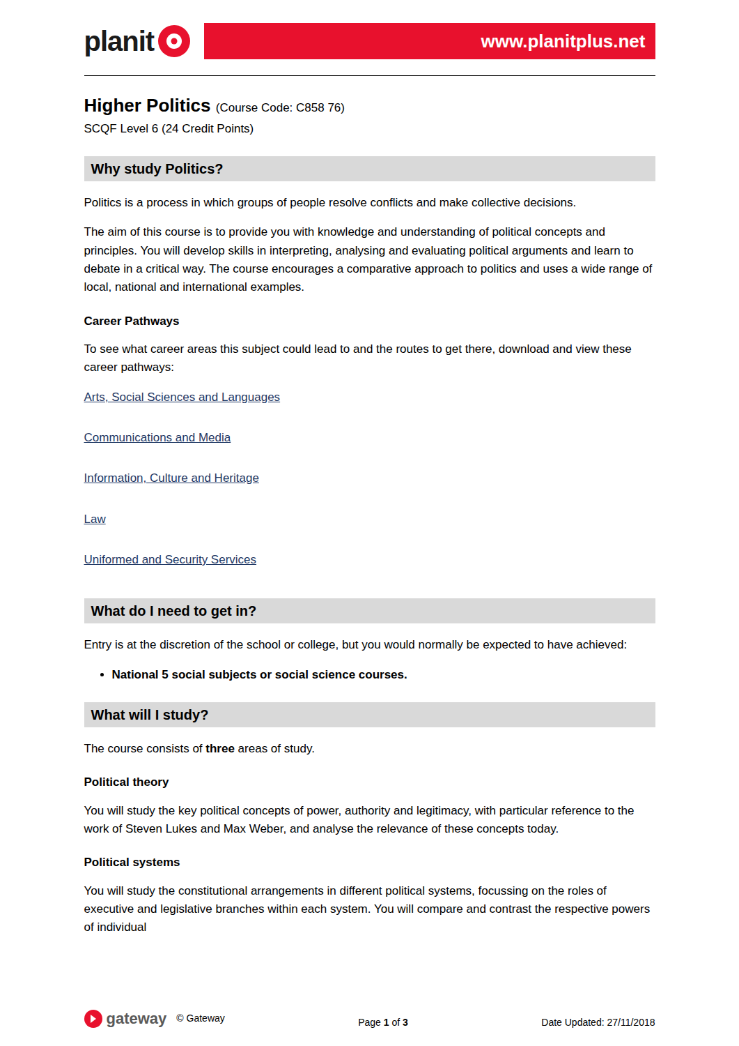planit
www.planitplus.net
Higher Politics (Course Code: C858 76)
SCQF Level 6 (24 Credit Points)
Why study Politics?
Politics is a process in which groups of people resolve conflicts and make collective decisions.
The aim of this course is to provide you with knowledge and understanding of political concepts and principles. You will develop skills in interpreting, analysing and evaluating political arguments and learn to debate in a critical way. The course encourages a comparative approach to politics and uses a wide range of local, national and international examples.
Career Pathways
To see what career areas this subject could lead to and the routes to get there, download and view these career pathways:
Arts, Social Sciences and Languages
Communications and Media
Information, Culture and Heritage
Law
Uniformed and Security Services
What do I need to get in?
Entry is at the discretion of the school or college, but you would normally be expected to have achieved:
National 5 social subjects or social science courses.
What will I study?
The course consists of three areas of study.
Political theory
You will study the key political concepts of power, authority and legitimacy, with particular reference to the work of Steven Lukes and Max Weber, and analyse the relevance of these concepts today.
Political systems
You will study the constitutional arrangements in different political systems, focussing on the roles of executive and legislative branches within each system. You will compare and contrast the respective powers of individual
gateway
© Gateway
Page 1 of 3
Date Updated: 27/11/2018